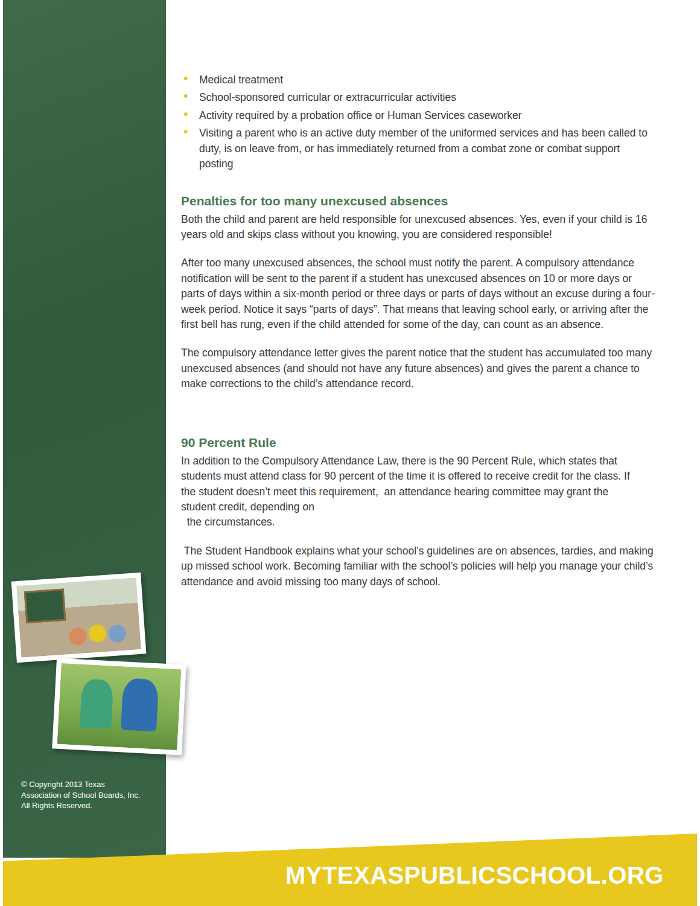© Copyright 2013 Texas Association of School Boards, Inc. All Rights Reserved.
Medical treatment
School-sponsored curricular or extracurricular activities
Activity required by a probation office or Human Services caseworker
Visiting a parent who is an active duty member of the uniformed services and has been called to duty, is on leave from, or has immediately returned from a combat zone or combat support posting
Penalties for too many unexcused absences
Both the child and parent are held responsible for unexcused absences. Yes, even if your child is 16 years old and skips class without you knowing, you are considered responsible!
After too many unexcused absences, the school must notify the parent. A compulsory attendance notification will be sent to the parent if a student has unexcused absences on 10 or more days or parts of days within a six-month period or three days or parts of days without an excuse during a four-week period. Notice it says “parts of days”. That means that leaving school early, or arriving after the first bell has rung, even if the child attended for some of the day, can count as an absence.
The compulsory attendance letter gives the parent notice that the student has accumulated too many unexcused absences (and should not have any future absences) and gives the parent a chance to make corrections to the child’s attendance record.
90 Percent Rule
In addition to the Compulsory Attendance Law, there is the 90 Percent Rule, which states that students must attend class for 90 percent of the time it is offered to receive credit for the class. If the student doesn’t meet this requirement, an attendance hearing committee may grant the student credit, depending on
the circumstances.
The Student Handbook explains what your school’s guidelines are on absences, tardies, and making up missed school work. Becoming familiar with the school’s policies will help you manage your child’s attendance and avoid missing too many days of school.
MYTEXASPUBLICSCHOOL.ORG